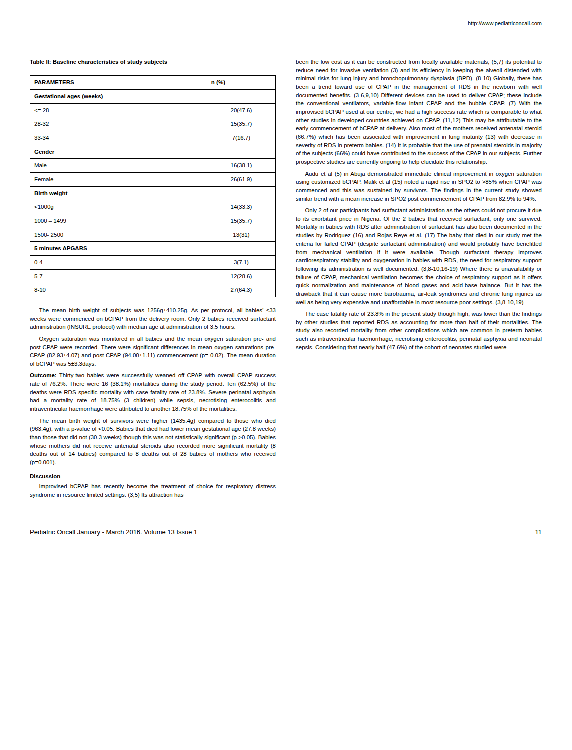http://www.pediatriconcall.com
Table II: Baseline characteristics of study subjects
| PARAMETERS | n (%) |
| --- | --- |
| Gestational ages (weeks) | |
| <= 28 | 20(47.6) |
| 28-32 | 15(35.7) |
| 33-34 | 7(16.7) |
| Gender | |
| Male | 16(38.1) |
| Female | 26(61.9) |
| Birth weight | |
| <1000g | 14(33.3) |
| 1000 – 1499 | 15(35.7) |
| 1500- 2500 | 13(31) |
| 5 minutes APGARS | |
| 0-4 | 3(7.1) |
| 5-7 | 12(28.6) |
| 8-10 | 27(64.3) |
The mean birth weight of subjects was 1256g±410.25g. As per protocol, all babies’ ≤33 weeks were commenced on bCPAP from the delivery room. Only 2 babies received surfactant administration (INSURE protocol) with median age at administration of 3.5 hours.
Oxygen saturation was monitored in all babies and the mean oxygen saturation pre- and post-CPAP were recorded. There were significant differences in mean oxygen saturations pre-CPAP (82.93±4.07) and post-CPAP (94.00±1.11) commencement (p= 0.02). The mean duration of bCPAP was 5±3.3days.
Outcome: Thirty-two babies were successfully weaned off CPAP with overall CPAP success rate of 76.2%. There were 16 (38.1%) mortalities during the study period. Ten (62.5%) of the deaths were RDS specific mortality with case fatality rate of 23.8%. Severe perinatal asphyxia had a mortality rate of 18.75% (3 children) while sepsis, necrotising enterocolitis and intraventricular haemorrhage were attributed to another 18.75% of the mortalities.
The mean birth weight of survivors were higher (1435.4g) compared to those who died (963.4g), with a p-value of <0.05. Babies that died had lower mean gestational age (27.8 weeks) than those that did not (30.3 weeks) though this was not statistically significant (p >0.05). Babies whose mothers did not receive antenatal steroids also recorded more significant mortality (8 deaths out of 14 babies) compared to 8 deaths out of 28 babies of mothers who received (p=0.001).
Discussion
Improvised bCPAP has recently become the treatment of choice for respiratory distress syndrome in resource limited settings. (3,5) Its attraction has
been the low cost as it can be constructed from locally available materials, (5,7) its potential to reduce need for invasive ventilation (3) and its efficiency in keeping the alveoli distended with minimal risks for lung injury and bronchopulmonary dysplasia (BPD). (8-10) Globally, there has been a trend toward use of CPAP in the management of RDS in the newborn with well documented benefits. (3-6,9,10) Different devices can be used to deliver CPAP; these include the conventional ventilators, variable-flow infant CPAP and the bubble CPAP. (7) With the improvised bCPAP used at our centre, we had a high success rate which is comparable to what other studies in developed countries achieved on CPAP. (11,12) This may be attributable to the early commencement of bCPAP at delivery. Also most of the mothers received antenatal steroid (66.7%) which has been associated with improvement in lung maturity (13) with decrease in severity of RDS in preterm babies. (14) It is probable that the use of prenatal steroids in majority of the subjects (66%) could have contributed to the success of the CPAP in our subjects. Further prospective studies are currently ongoing to help elucidate this relationship.
Audu et al (5) in Abuja demonstrated immediate clinical improvement in oxygen saturation using customized bCPAP. Malik et al (15) noted a rapid rise in SPO2 to >85% when CPAP was commenced and this was sustained by survivors. The findings in the current study showed similar trend with a mean increase in SPO2 post commencement of CPAP from 82.9% to 94%.
Only 2 of our participants had surfactant administration as the others could not procure it due to its exorbitant price in Nigeria. Of the 2 babies that received surfactant, only one survived. Mortality in babies with RDS after administration of surfactant has also been documented in the studies by Rodriguez (16) and Rojas-Reye et al. (17) The baby that died in our study met the criteria for failed CPAP (despite surfactant administration) and would probably have benefitted from mechanical ventilation if it were available. Though surfactant therapy improves cardiorespiratory stability and oxygenation in babies with RDS, the need for respiratory support following its administration is well documented. (3,8-10,16-19) Where there is unavailability or failure of CPAP, mechanical ventilation becomes the choice of respiratory support as it offers quick normalization and maintenance of blood gases and acid-base balance. But it has the drawback that it can cause more barotrauma, air-leak syndromes and chronic lung injuries as well as being very expensive and unaffordable in most resource poor settings. (3,8-10,19)
The case fatality rate of 23.8% in the present study though high, was lower than the findings by other studies that reported RDS as accounting for more than half of their mortalities. The study also recorded mortality from other complications which are common in preterm babies such as intraventricular haemorrhage, necrotising enterocolitis, perinatal asphyxia and neonatal sepsis. Considering that nearly half (47.6%) of the cohort of neonates studied were
Pediatric Oncall January - March 2016. Volume 13 Issue 1
11